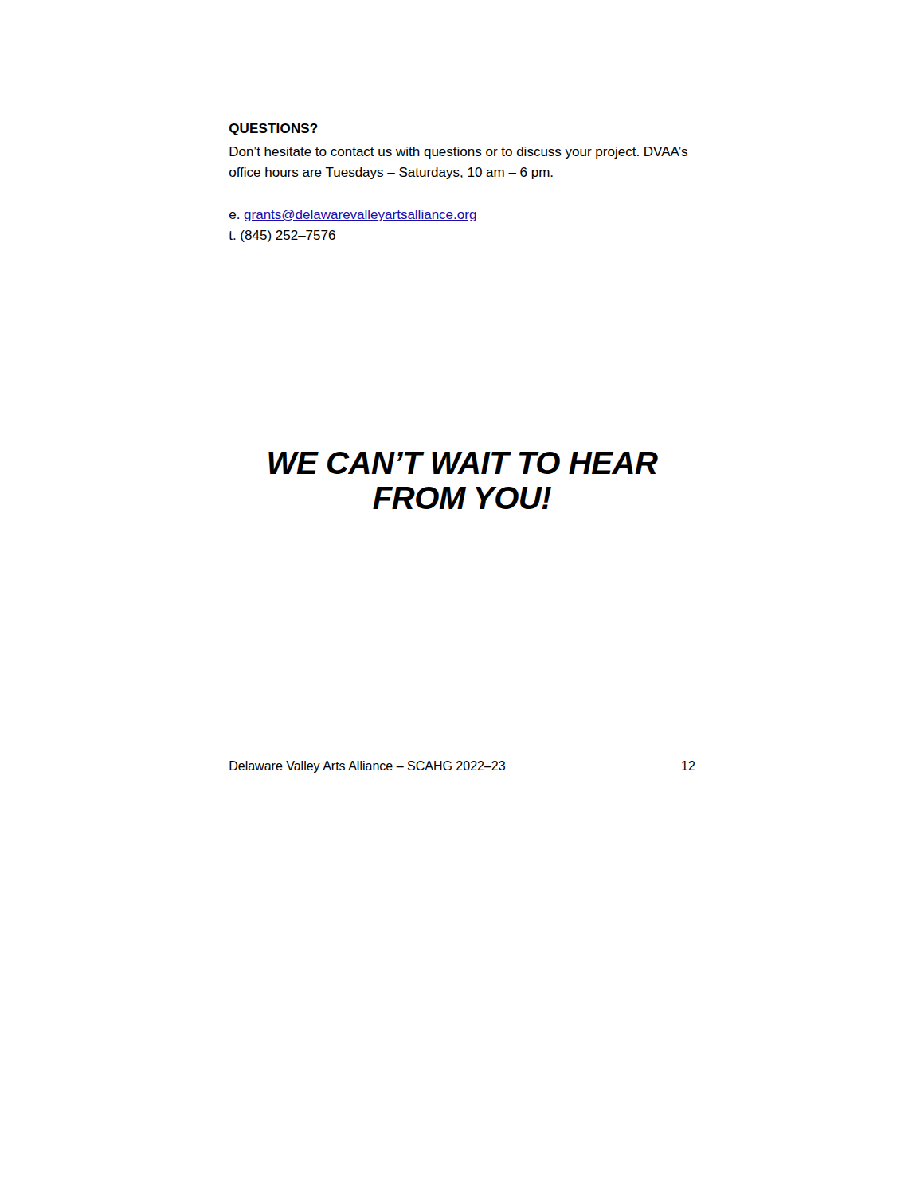QUESTIONS?
Don’t hesitate to contact us with questions or to discuss your project. DVAA’s office hours are Tuesdays – Saturdays, 10 am – 6 pm.
e. grants@delawarevalleyartsalliance.org
t. (845) 252–7576
WE CAN’T WAIT TO HEAR FROM YOU!
Delaware Valley Arts Alliance – SCAHG 2022–23 12